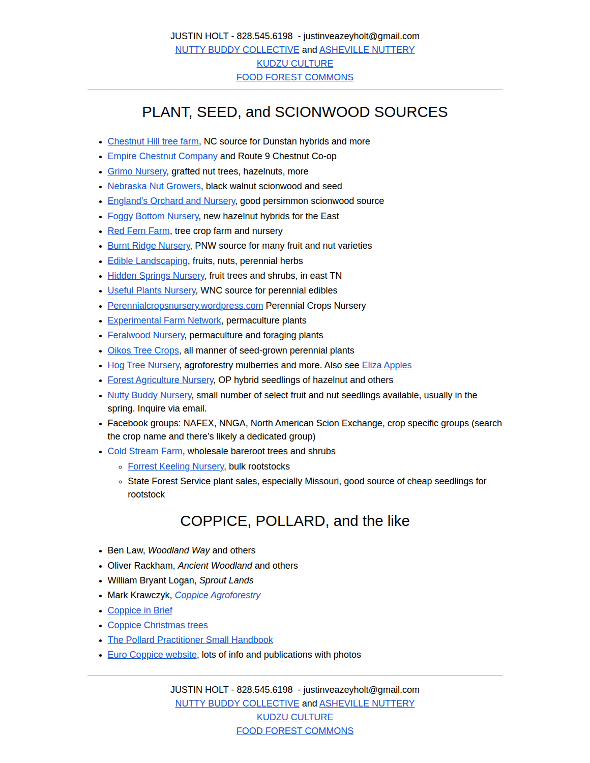JUSTIN HOLT - 828.545.6198 - justinveazeyholt@gmail.com
NUTTY BUDDY COLLECTIVE and ASHEVILLE NUTTERY
KUDZU CULTURE
FOOD FOREST COMMONS
PLANT, SEED, and SCIONWOOD SOURCES
Chestnut Hill tree farm, NC source for Dunstan hybrids and more
Empire Chestnut Company and Route 9 Chestnut Co-op
Grimo Nursery, grafted nut trees, hazelnuts, more
Nebraska Nut Growers, black walnut scionwood and seed
England’s Orchard and Nursery, good persimmon scionwood source
Foggy Bottom Nursery, new hazelnut hybrids for the East
Red Fern Farm, tree crop farm and nursery
Burnt Ridge Nursery, PNW source for many fruit and nut varieties
Edible Landscaping, fruits, nuts, perennial herbs
Hidden Springs Nursery, fruit trees and shrubs, in east TN
Useful Plants Nursery, WNC source for perennial edibles
Perennialcropsnursery.wordpress.com Perennial Crops Nursery
Experimental Farm Network, permaculture plants
Feralwood Nursery, permaculture and foraging plants
Oikos Tree Crops, all manner of seed-grown perennial plants
Hog Tree Nursery, agroforestry mulberries and more. Also see Eliza Apples
Forest Agriculture Nursery, OP hybrid seedlings of hazelnut and others
Nutty Buddy Nursery, small number of select fruit and nut seedlings available, usually in the spring. Inquire via email.
Facebook groups: NAFEX, NNGA, North American Scion Exchange, crop specific groups (search the crop name and there’s likely a dedicated group)
Cold Stream Farm, wholesale bareroot trees and shrubs
Forrest Keeling Nursery, bulk rootstocks
State Forest Service plant sales, especially Missouri, good source of cheap seedlings for rootstock
COPPICE, POLLARD, and the like
Ben Law, Woodland Way and others
Oliver Rackham, Ancient Woodland and others
William Bryant Logan, Sprout Lands
Mark Krawczyk, Coppice Agroforestry
Coppice in Brief
Coppice Christmas trees
The Pollard Practitioner Small Handbook
Euro Coppice website, lots of info and publications with photos
JUSTIN HOLT - 828.545.6198 - justinveazeyholt@gmail.com
NUTTY BUDDY COLLECTIVE and ASHEVILLE NUTTERY
KUDZU CULTURE
FOOD FOREST COMMONS